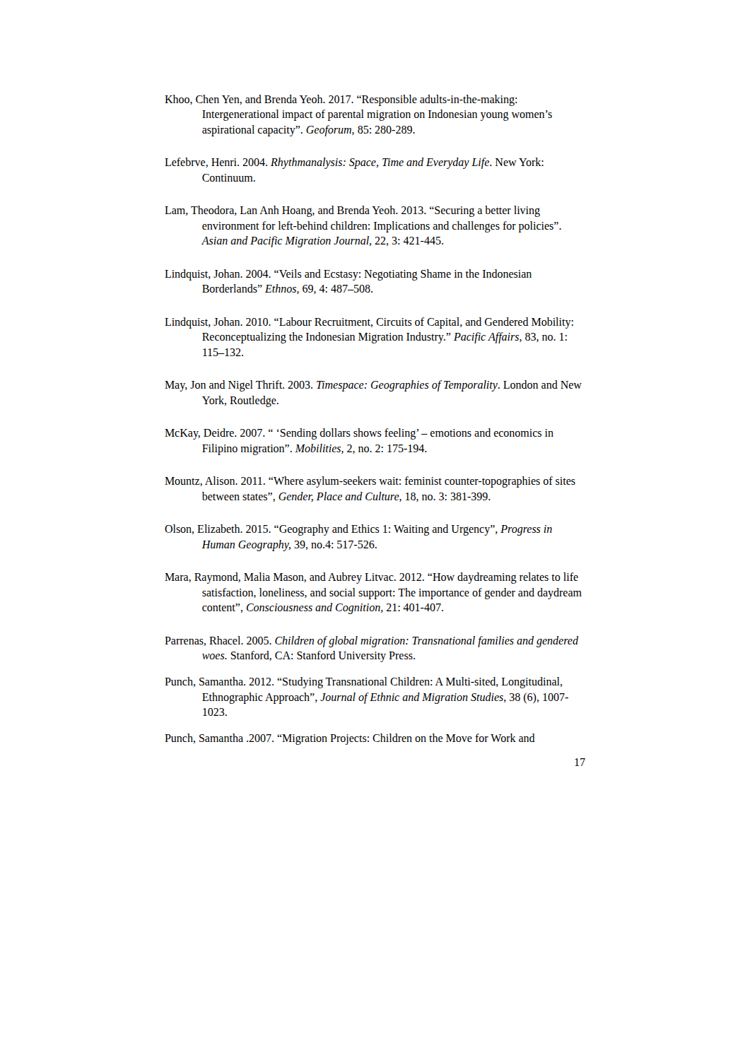Khoo, Chen Yen, and Brenda Yeoh. 2017. “Responsible adults-in-the-making: Intergenerational impact of parental migration on Indonesian young women’s aspirational capacity”. Geoforum, 85: 280-289.
Lefebrve, Henri. 2004. Rhythmanalysis: Space, Time and Everyday Life. New York: Continuum.
Lam, Theodora, Lan Anh Hoang, and Brenda Yeoh. 2013. “Securing a better living environment for left-behind children: Implications and challenges for policies”. Asian and Pacific Migration Journal, 22, 3: 421-445.
Lindquist, Johan. 2004. “Veils and Ecstasy: Negotiating Shame in the Indonesian Borderlands” Ethnos, 69, 4: 487–508.
Lindquist, Johan. 2010. “Labour Recruitment, Circuits of Capital, and Gendered Mobility: Reconceptualizing the Indonesian Migration Industry.” Pacific Affairs, 83, no. 1: 115–132.
May, Jon and Nigel Thrift. 2003. Timespace: Geographies of Temporality. London and New York, Routledge.
McKay, Deidre. 2007. “ ‘Sending dollars shows feeling’ – emotions and economics in Filipino migration”. Mobilities, 2, no. 2: 175-194.
Mountz, Alison. 2011. “Where asylum-seekers wait: feminist counter-topographies of sites between states”, Gender, Place and Culture, 18, no. 3: 381-399.
Olson, Elizabeth. 2015. “Geography and Ethics 1: Waiting and Urgency”, Progress in Human Geography, 39, no.4: 517-526.
Mara, Raymond, Malia Mason, and Aubrey Litvac. 2012. “How daydreaming relates to life satisfaction, loneliness, and social support: The importance of gender and daydream content”, Consciousness and Cognition, 21: 401-407.
Parrenas, Rhacel. 2005. Children of global migration: Transnational families and gendered woes. Stanford, CA: Stanford University Press.
Punch, Samantha. 2012. “Studying Transnational Children: A Multi-sited, Longitudinal, Ethnographic Approach”, Journal of Ethnic and Migration Studies, 38 (6), 1007-1023.
Punch, Samantha .2007. “Migration Projects: Children on the Move for Work and
17